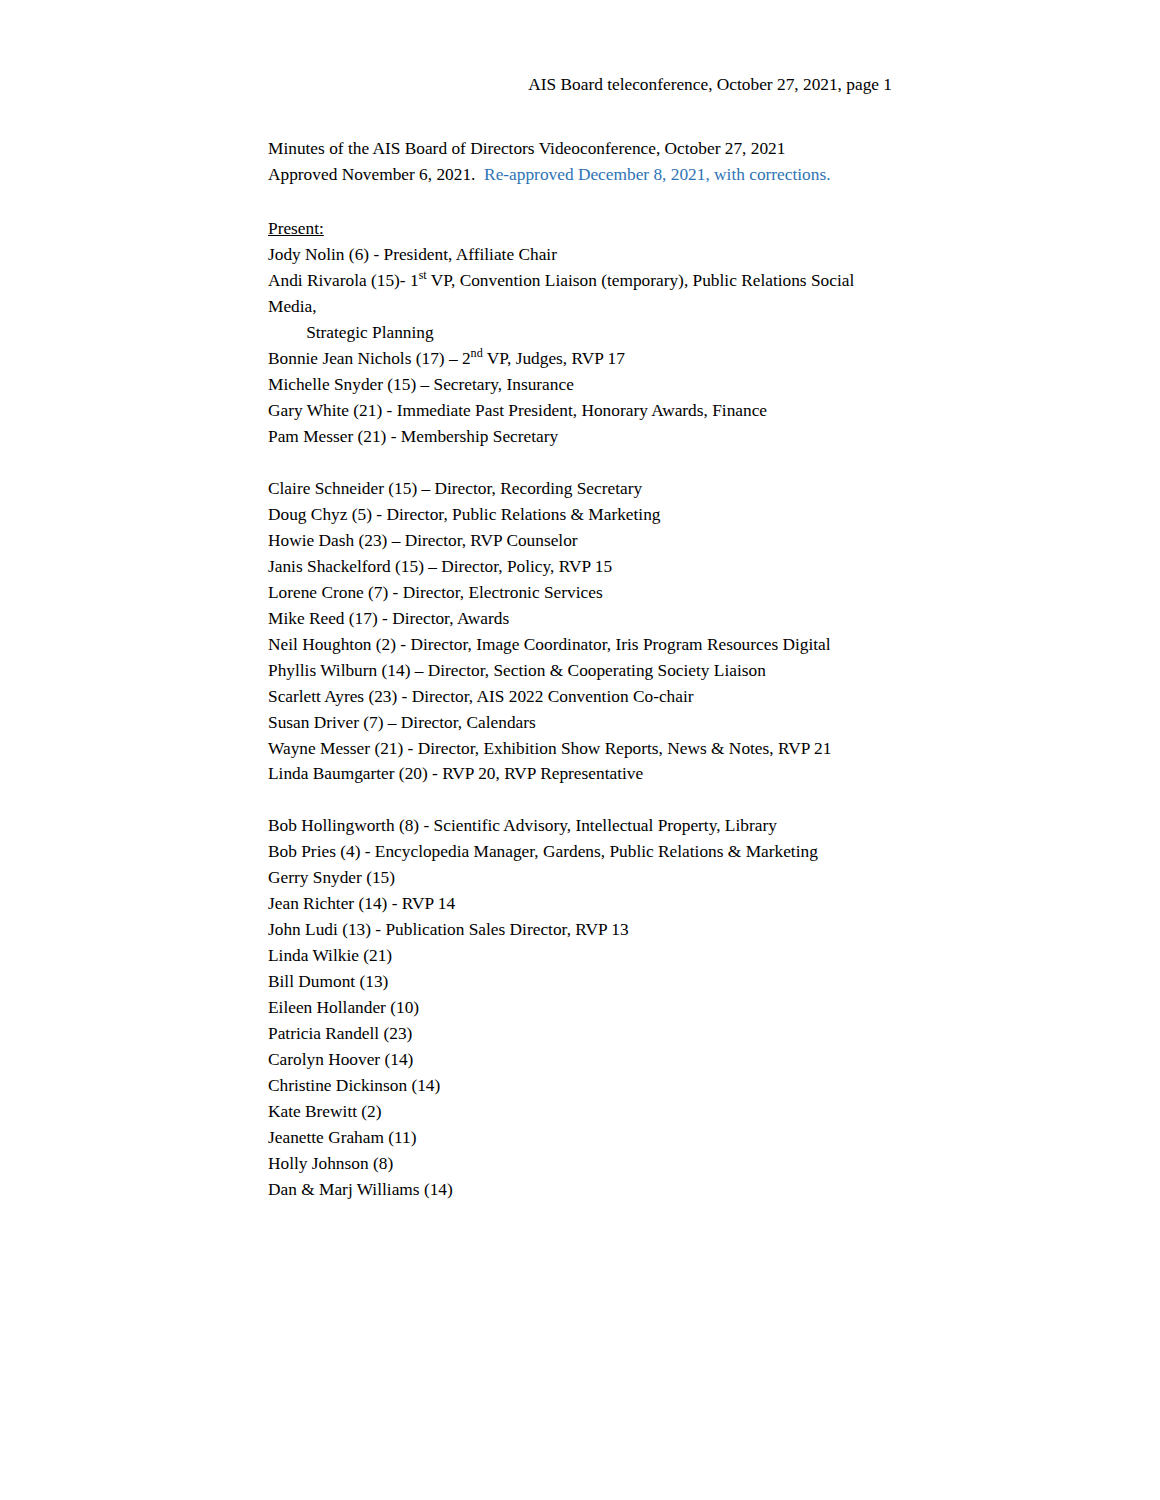AIS Board teleconference, October 27, 2021, page 1
Minutes of the AIS Board of Directors Videoconference, October 27, 2021
Approved November 6, 2021. Re-approved December 8, 2021, with corrections.
Present:
Jody Nolin (6) - President, Affiliate Chair
Andi Rivarola (15)- 1st VP, Convention Liaison (temporary), Public Relations Social Media, Strategic Planning
Bonnie Jean Nichols (17) – 2nd VP, Judges, RVP 17
Michelle Snyder (15) – Secretary, Insurance
Gary White (21) - Immediate Past President, Honorary Awards, Finance
Pam Messer (21) - Membership Secretary
Claire Schneider (15) – Director, Recording Secretary
Doug Chyz (5) - Director, Public Relations & Marketing
Howie Dash (23) – Director, RVP Counselor
Janis Shackelford (15) – Director, Policy, RVP 15
Lorene Crone (7) - Director, Electronic Services
Mike Reed (17) - Director, Awards
Neil Houghton (2) - Director, Image Coordinator, Iris Program Resources Digital
Phyllis Wilburn (14) – Director, Section & Cooperating Society Liaison
Scarlett Ayres (23) - Director, AIS 2022 Convention Co-chair
Susan Driver (7) – Director, Calendars
Wayne Messer (21) - Director, Exhibition Show Reports, News & Notes, RVP 21
Linda Baumgarter (20) - RVP 20, RVP Representative
Bob Hollingworth (8) - Scientific Advisory, Intellectual Property, Library
Bob Pries (4) - Encyclopedia Manager, Gardens, Public Relations & Marketing
Gerry Snyder (15)
Jean Richter (14) - RVP 14
John Ludi (13) - Publication Sales Director, RVP 13
Linda Wilkie (21)
Bill Dumont (13)
Eileen Hollander (10)
Patricia Randell (23)
Carolyn Hoover (14)
Christine Dickinson (14)
Kate Brewitt (2)
Jeanette Graham (11)
Holly Johnson (8)
Dan & Marj Williams (14)